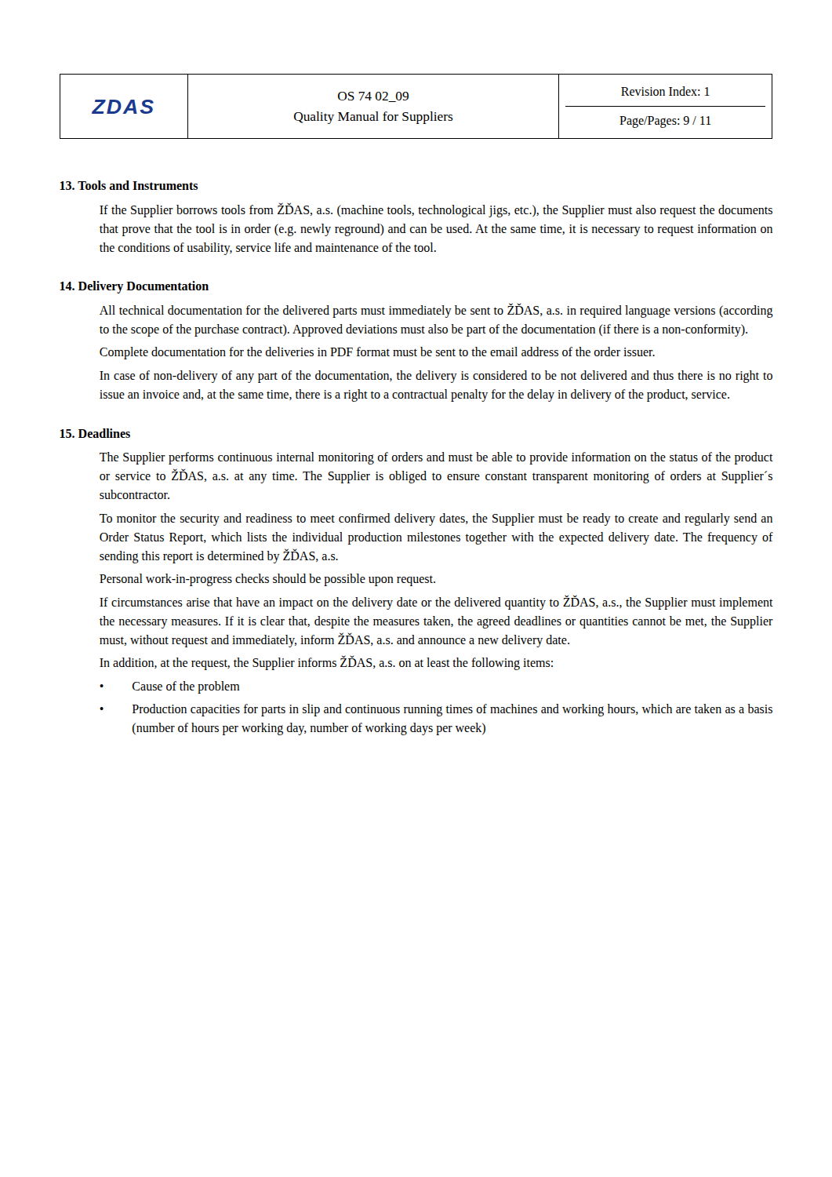| ZDAS | OS 74 02_09 Quality Manual for Suppliers | Revision Index: 1 Page/Pages: 9 / 11 |
13. Tools and Instruments
If the Supplier borrows tools from ŽĎAS, a.s. (machine tools, technological jigs, etc.), the Supplier must also request the documents that prove that the tool is in order (e.g. newly reground) and can be used. At the same time, it is necessary to request information on the conditions of usability, service life and maintenance of the tool.
14. Delivery Documentation
All technical documentation for the delivered parts must immediately be sent to ŽĎAS, a.s. in required language versions (according to the scope of the purchase contract). Approved deviations must also be part of the documentation (if there is a non-conformity).
Complete documentation for the deliveries in PDF format must be sent to the email address of the order issuer.
In case of non-delivery of any part of the documentation, the delivery is considered to be not delivered and thus there is no right to issue an invoice and, at the same time, there is a right to a contractual penalty for the delay in delivery of the product, service.
15. Deadlines
The Supplier performs continuous internal monitoring of orders and must be able to provide information on the status of the product or service to ŽĎAS, a.s. at any time. The Supplier is obliged to ensure constant transparent monitoring of orders at Supplier´s subcontractor.
To monitor the security and readiness to meet confirmed delivery dates, the Supplier must be ready to create and regularly send an Order Status Report, which lists the individual production milestones together with the expected delivery date. The frequency of sending this report is determined by ŽĎAS, a.s.
Personal work-in-progress checks should be possible upon request.
If circumstances arise that have an impact on the delivery date or the delivered quantity to ŽĎAS, a.s., the Supplier must implement the necessary measures. If it is clear that, despite the measures taken, the agreed deadlines or quantities cannot be met, the Supplier must, without request and immediately, inform ŽĎAS, a.s. and announce a new delivery date.
In addition, at the request, the Supplier informs ŽĎAS, a.s. on at least the following items:
Cause of the problem
Production capacities for parts in slip and continuous running times of machines and working hours, which are taken as a basis (number of hours per working day, number of working days per week)